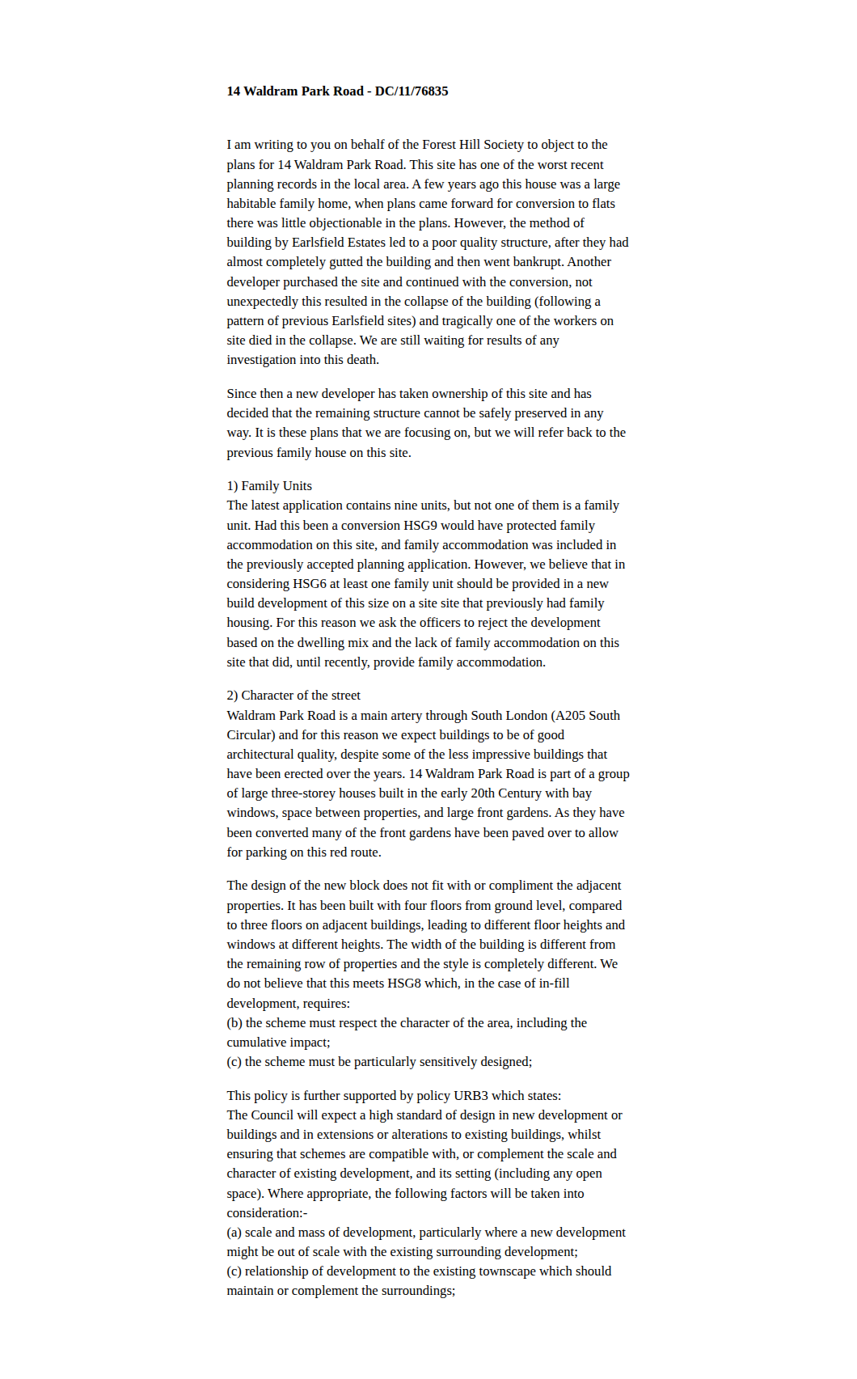14 Waldram Park Road - DC/11/76835
I am writing to you on behalf of the Forest Hill Society to object to the plans for 14 Waldram Park Road. This site has one of the worst recent planning records in the local area. A few years ago this house was a large habitable family home, when plans came forward for conversion to flats there was little objectionable in the plans. However, the method of building by Earlsfield Estates led to a poor quality structure, after they had almost completely gutted the building and then went bankrupt. Another developer purchased the site and continued with the conversion, not unexpectedly this resulted in the collapse of the building (following a pattern of previous Earlsfield sites) and tragically one of the workers on site died in the collapse. We are still waiting for results of any investigation into this death.
Since then a new developer has taken ownership of this site and has decided that the remaining structure cannot be safely preserved in any way. It is these plans that we are focusing on, but we will refer back to the previous family house on this site.
1) Family Units
The latest application contains nine units, but not one of them is a family unit. Had this been a conversion HSG9 would have protected family accommodation on this site, and family accommodation was included in the previously accepted planning application. However, we believe that in considering HSG6 at least one family unit should be provided in a new build development of this size on a site site that previously had family housing. For this reason we ask the officers to reject the development based on the dwelling mix and the lack of family accommodation on this site that did, until recently, provide family accommodation.
2) Character of the street
Waldram Park Road is a main artery through South London (A205 South Circular) and for this reason we expect buildings to be of good architectural quality, despite some of the less impressive buildings that have been erected over the years. 14 Waldram Park Road is part of a group of large three-storey houses built in the early 20th Century with bay windows, space between properties, and large front gardens. As they have been converted many of the front gardens have been paved over to allow for parking on this red route.
The design of the new block does not fit with or compliment the adjacent properties. It has been built with four floors from ground level, compared to three floors on adjacent buildings, leading to different floor heights and windows at different heights. The width of the building is different from the remaining row of properties and the style is completely different. We do not believe that this meets HSG8 which, in the case of in-fill development, requires:
(b) the scheme must respect the character of the area, including the cumulative impact;
(c) the scheme must be particularly sensitively designed;
This policy is further supported by policy URB3 which states:
The Council will expect a high standard of design in new development or buildings and in extensions or alterations to existing buildings, whilst ensuring that schemes are compatible with, or complement the scale and character of existing development, and its setting (including any open space). Where appropriate, the following factors will be taken into consideration:-
(a) scale and mass of development, particularly where a new development might be out of scale with the existing surrounding development;
(c) relationship of development to the existing townscape which should maintain or complement the surroundings;